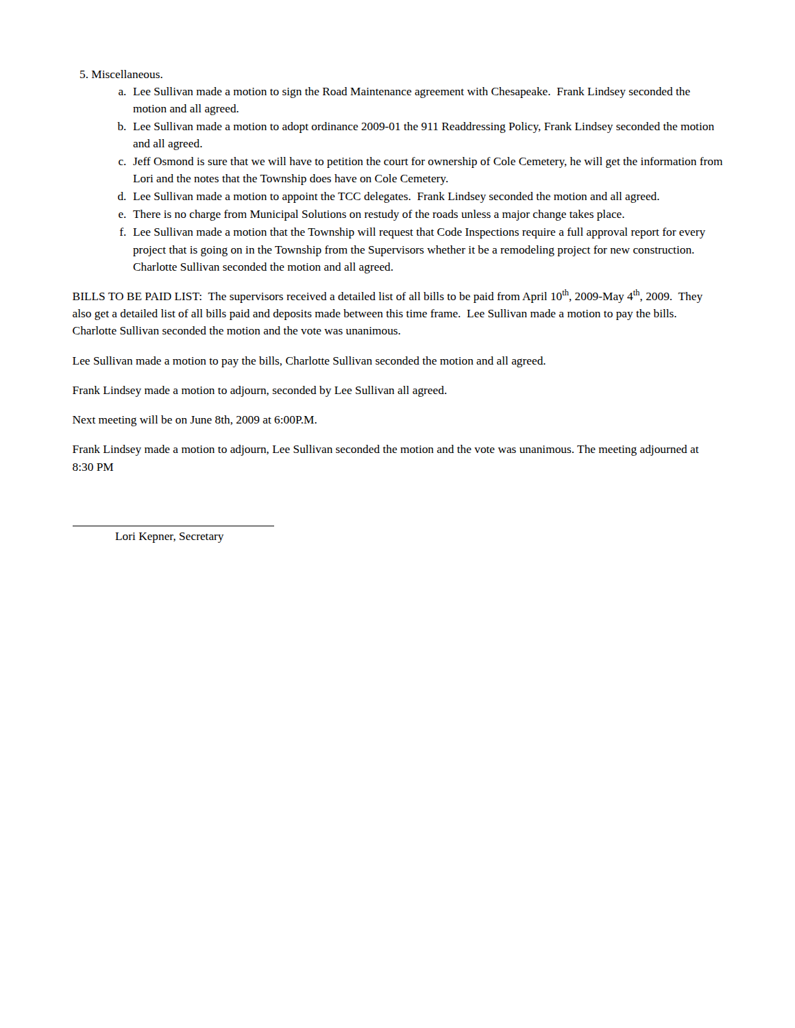Miscellaneous.
Lee Sullivan made a motion to sign the Road Maintenance agreement with Chesapeake. Frank Lindsey seconded the motion and all agreed.
Lee Sullivan made a motion to adopt ordinance 2009-01 the 911 Readdressing Policy, Frank Lindsey seconded the motion and all agreed.
Jeff Osmond is sure that we will have to petition the court for ownership of Cole Cemetery, he will get the information from Lori and the notes that the Township does have on Cole Cemetery.
Lee Sullivan made a motion to appoint the TCC delegates. Frank Lindsey seconded the motion and all agreed.
There is no charge from Municipal Solutions on restudy of the roads unless a major change takes place.
Lee Sullivan made a motion that the Township will request that Code Inspections require a full approval report for every project that is going on in the Township from the Supervisors whether it be a remodeling project for new construction. Charlotte Sullivan seconded the motion and all agreed.
BILLS TO BE PAID LIST: The supervisors received a detailed list of all bills to be paid from April 10th, 2009-May 4th, 2009. They also get a detailed list of all bills paid and deposits made between this time frame. Lee Sullivan made a motion to pay the bills. Charlotte Sullivan seconded the motion and the vote was unanimous.
Lee Sullivan made a motion to pay the bills, Charlotte Sullivan seconded the motion and all agreed.
Frank Lindsey made a motion to adjourn, seconded by Lee Sullivan all agreed.
Next meeting will be on June 8th, 2009 at 6:00P.M.
Frank Lindsey made a motion to adjourn, Lee Sullivan seconded the motion and the vote was unanimous. The meeting adjourned at 8:30 PM
Lori Kepner, Secretary